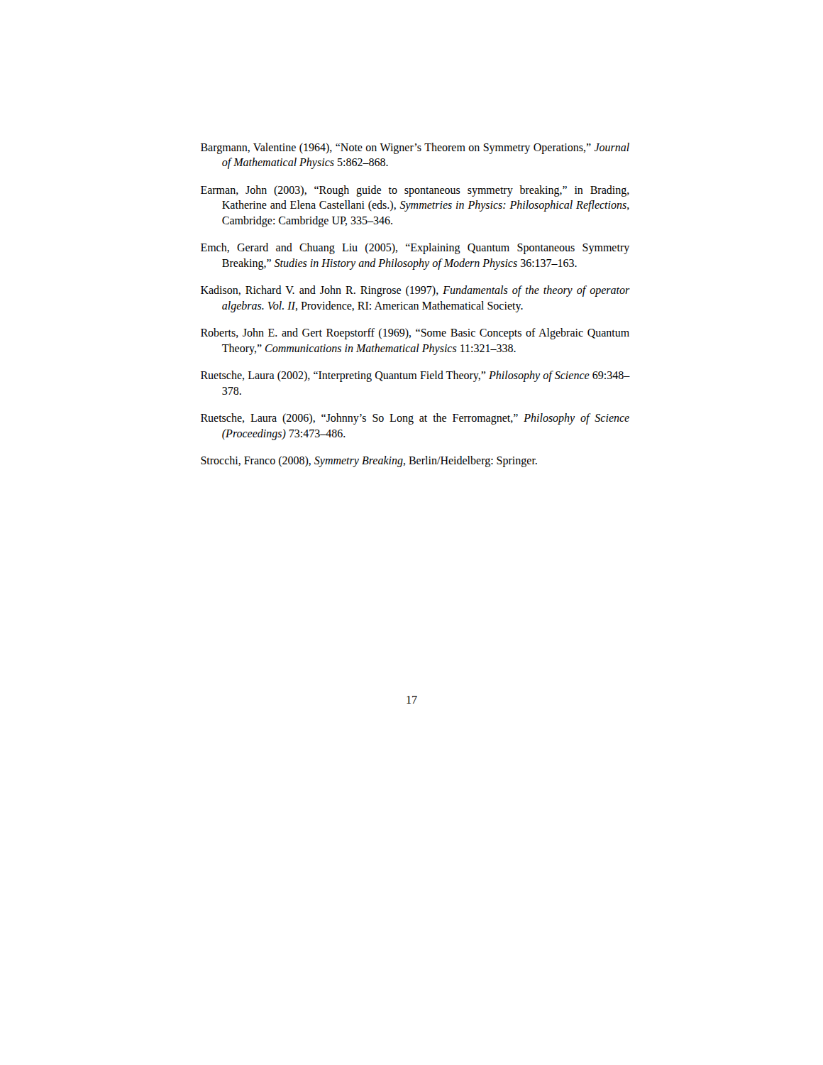Bargmann, Valentine (1964), “Note on Wigner’s Theorem on Symmetry Operations,” Journal of Mathematical Physics 5:862–868.
Earman, John (2003), “Rough guide to spontaneous symmetry breaking,” in Brading, Katherine and Elena Castellani (eds.), Symmetries in Physics: Philosophical Reflections, Cambridge: Cambridge UP, 335–346.
Emch, Gerard and Chuang Liu (2005), “Explaining Quantum Spontaneous Symmetry Breaking,” Studies in History and Philosophy of Modern Physics 36:137–163.
Kadison, Richard V. and John R. Ringrose (1997), Fundamentals of the theory of operator algebras. Vol. II, Providence, RI: American Mathematical Society.
Roberts, John E. and Gert Roepstorff (1969), “Some Basic Concepts of Algebraic Quantum Theory,” Communications in Mathematical Physics 11:321–338.
Ruetsche, Laura (2002), “Interpreting Quantum Field Theory,” Philosophy of Science 69:348–378.
Ruetsche, Laura (2006), “Johnny’s So Long at the Ferromagnet,” Philosophy of Science (Proceedings) 73:473–486.
Strocchi, Franco (2008), Symmetry Breaking, Berlin/Heidelberg: Springer.
17